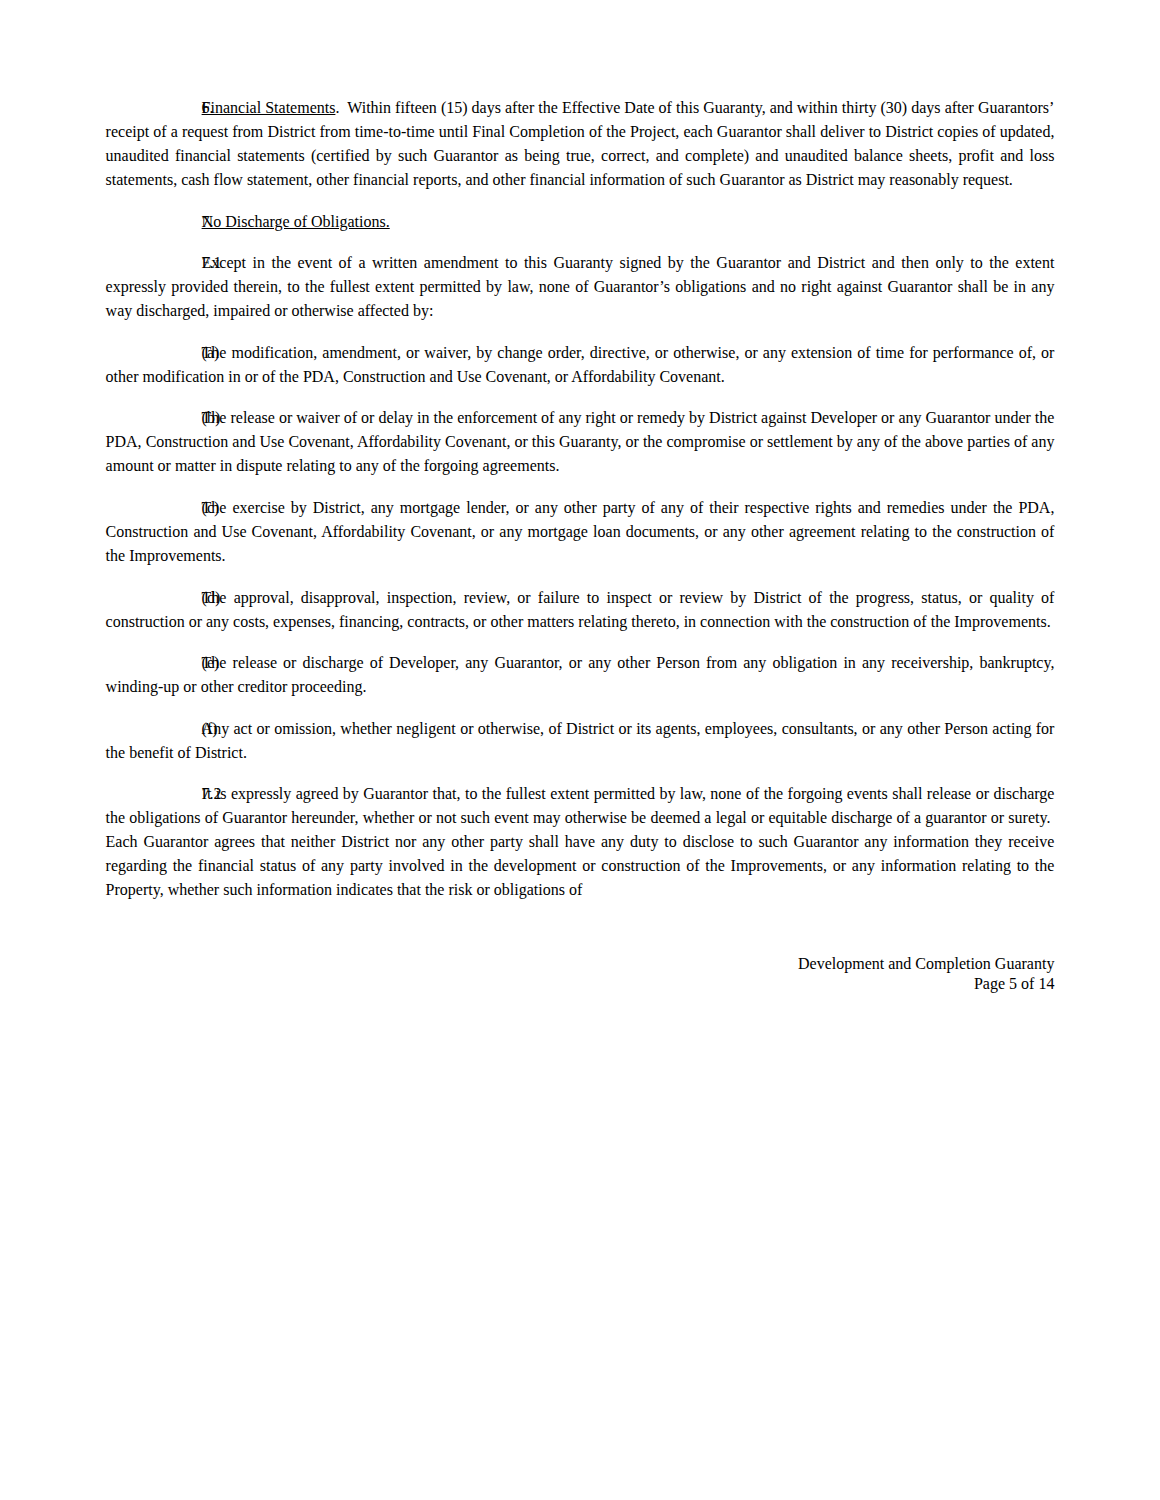6. Financial Statements. Within fifteen (15) days after the Effective Date of this Guaranty, and within thirty (30) days after Guarantors’ receipt of a request from District from time-to-time until Final Completion of the Project, each Guarantor shall deliver to District copies of updated, unaudited financial statements (certified by such Guarantor as being true, correct, and complete) and unaudited balance sheets, profit and loss statements, cash flow statement, other financial reports, and other financial information of such Guarantor as District may reasonably request.
7. No Discharge of Obligations.
7.1 Except in the event of a written amendment to this Guaranty signed by the Guarantor and District and then only to the extent expressly provided therein, to the fullest extent permitted by law, none of Guarantor’s obligations and no right against Guarantor shall be in any way discharged, impaired or otherwise affected by:
(a) The modification, amendment, or waiver, by change order, directive, or otherwise, or any extension of time for performance of, or other modification in or of the PDA, Construction and Use Covenant, or Affordability Covenant.
(b) The release or waiver of or delay in the enforcement of any right or remedy by District against Developer or any Guarantor under the PDA, Construction and Use Covenant, Affordability Covenant, or this Guaranty, or the compromise or settlement by any of the above parties of any amount or matter in dispute relating to any of the forgoing agreements.
(c) The exercise by District, any mortgage lender, or any other party of any of their respective rights and remedies under the PDA, Construction and Use Covenant, Affordability Covenant, or any mortgage loan documents, or any other agreement relating to the construction of the Improvements.
(d) The approval, disapproval, inspection, review, or failure to inspect or review by District of the progress, status, or quality of construction or any costs, expenses, financing, contracts, or other matters relating thereto, in connection with the construction of the Improvements.
(e) The release or discharge of Developer, any Guarantor, or any other Person from any obligation in any receivership, bankruptcy, winding-up or other creditor proceeding.
(f) Any act or omission, whether negligent or otherwise, of District or its agents, employees, consultants, or any other Person acting for the benefit of District.
7.2 It is expressly agreed by Guarantor that, to the fullest extent permitted by law, none of the forgoing events shall release or discharge the obligations of Guarantor hereunder, whether or not such event may otherwise be deemed a legal or equitable discharge of a guarantor or surety. Each Guarantor agrees that neither District nor any other party shall have any duty to disclose to such Guarantor any information they receive regarding the financial status of any party involved in the development or construction of the Improvements, or any information relating to the Property, whether such information indicates that the risk or obligations of
Development and Completion Guaranty
Page 5 of 14